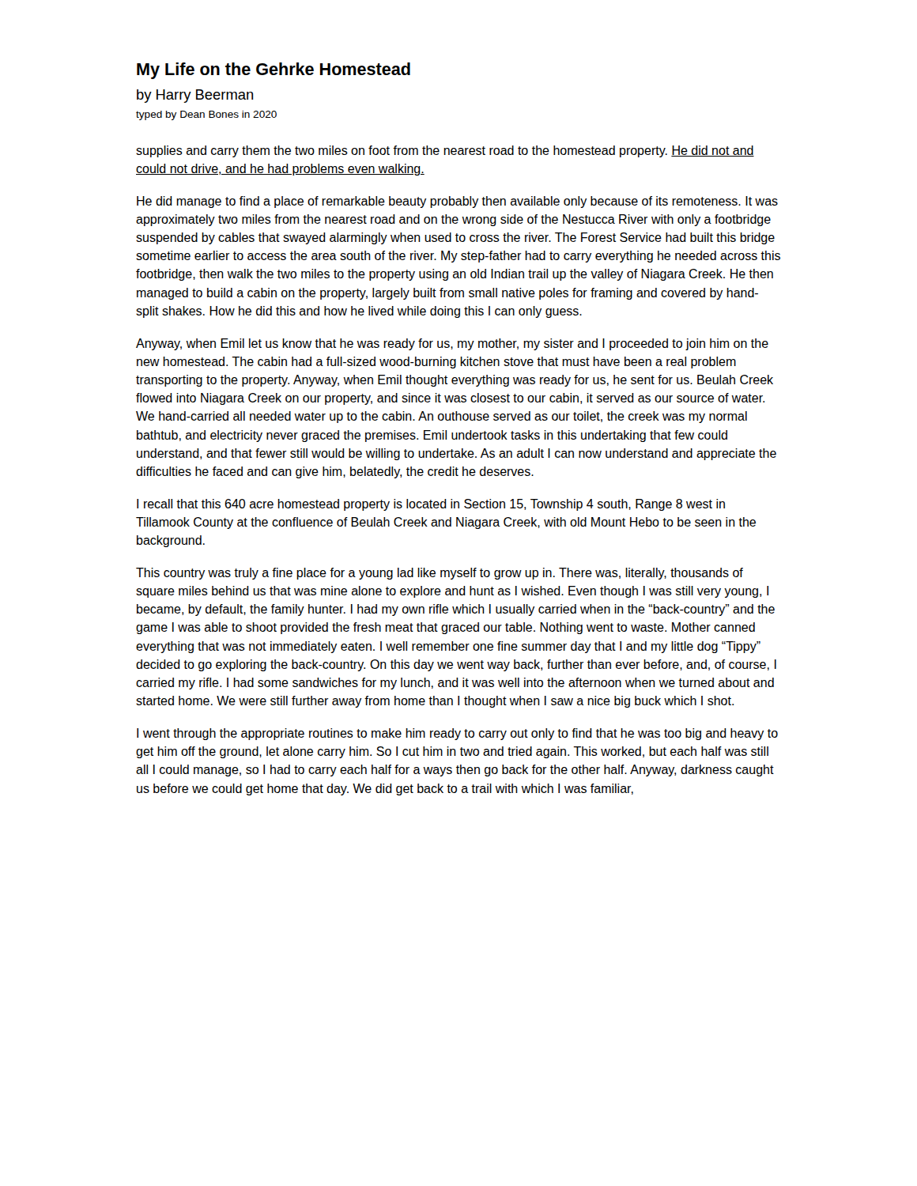My Life on the Gehrke Homestead
by Harry Beerman
typed by Dean Bones in 2020
supplies and carry them the two miles on foot from the nearest road to the homestead property. He did not and could not drive, and he had problems even walking.
He did manage to find a place of remarkable beauty probably then available only because of its remoteness. It was approximately two miles from the nearest road and on the wrong side of the Nestucca River with only a footbridge suspended by cables that swayed alarmingly when used to cross the river. The Forest Service had built this bridge sometime earlier to access the area south of the river. My step-father had to carry everything he needed across this footbridge, then walk the two miles to the property using an old Indian trail up the valley of Niagara Creek. He then managed to build a cabin on the property, largely built from small native poles for framing and covered by hand-split shakes. How he did this and how he lived while doing this I can only guess.
Anyway, when Emil let us know that he was ready for us, my mother, my sister and I proceeded to join him on the new homestead. The cabin had a full-sized wood-burning kitchen stove that must have been a real problem transporting to the property. Anyway, when Emil thought everything was ready for us, he sent for us. Beulah Creek flowed into Niagara Creek on our property, and since it was closest to our cabin, it served as our source of water. We hand-carried all needed water up to the cabin. An outhouse served as our toilet, the creek was my normal bathtub, and electricity never graced the premises. Emil undertook tasks in this undertaking that few could understand, and that fewer still would be willing to undertake. As an adult I can now understand and appreciate the difficulties he faced and can give him, belatedly, the credit he deserves.
I recall that this 640 acre homestead property is located in Section 15, Township 4 south, Range 8 west in Tillamook County at the confluence of Beulah Creek and Niagara Creek, with old Mount Hebo to be seen in the background.
This country was truly a fine place for a young lad like myself to grow up in. There was, literally, thousands of square miles behind us that was mine alone to explore and hunt as I wished. Even though I was still very young, I became, by default, the family hunter. I had my own rifle which I usually carried when in the “back-country” and the game I was able to shoot provided the fresh meat that graced our table. Nothing went to waste. Mother canned everything that was not immediately eaten. I well remember one fine summer day that I and my little dog “Tippy” decided to go exploring the back-country. On this day we went way back, further than ever before, and, of course, I carried my rifle. I had some sandwiches for my lunch, and it was well into the afternoon when we turned about and started home. We were still further away from home than I thought when I saw a nice big buck which I shot.
I went through the appropriate routines to make him ready to carry out only to find that he was too big and heavy to get him off the ground, let alone carry him. So I cut him in two and tried again. This worked, but each half was still all I could manage, so I had to carry each half for a ways then go back for the other half. Anyway, darkness caught us before we could get home that day. We did get back to a trail with which I was familiar,